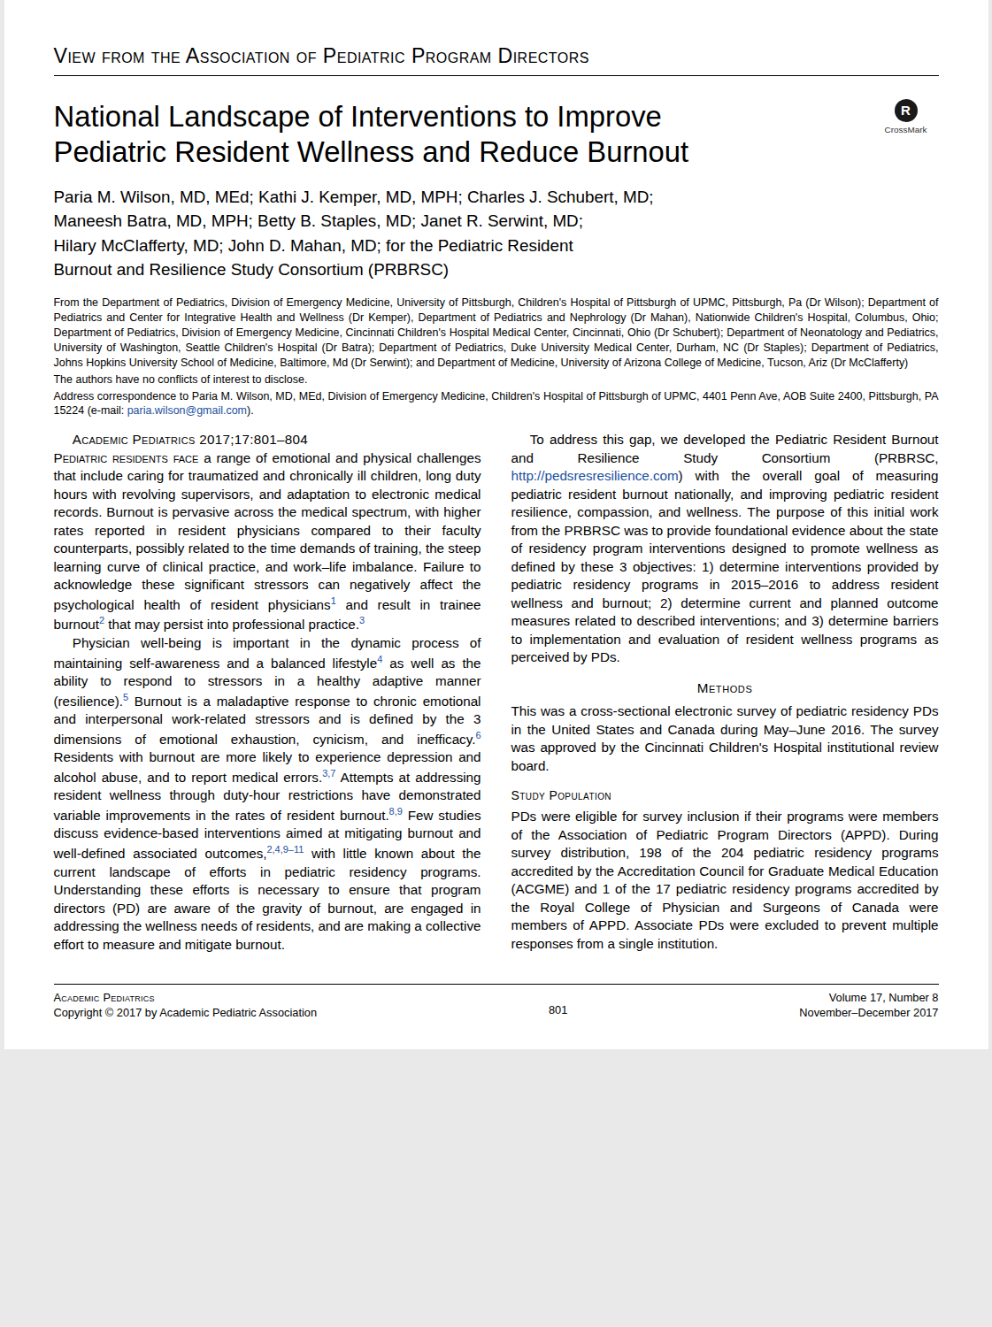View from the Association of Pediatric Program Directors
RCrossMark
National Landscape of Interventions to Improve
Pediatric Resident Wellness and Reduce Burnout
Paria M. Wilson, MD, MEd; Kathi J. Kemper, MD, MPH; Charles J. Schubert, MD;
Maneesh Batra, MD, MPH; Betty B. Staples, MD; Janet R. Serwint, MD;
Hilary McClafferty, MD; John D. Mahan, MD; for the Pediatric Resident
Burnout and Resilience Study Consortium (PRBRSC)
From the Department of Pediatrics, Division of Emergency Medicine, University of Pittsburgh, Children's Hospital of Pittsburgh of UPMC, Pittsburgh, Pa (Dr Wilson); Department of Pediatrics and Center for Integrative Health and Wellness (Dr Kemper), Department of Pediatrics and Nephrology (Dr Mahan), Nationwide Children's Hospital, Columbus, Ohio; Department of Pediatrics, Division of Emergency Medicine, Cincinnati Children's Hospital Medical Center, Cincinnati, Ohio (Dr Schubert); Department of Neonatology and Pediatrics, University of Washington, Seattle Children's Hospital (Dr Batra); Department of Pediatrics, Duke University Medical Center, Durham, NC (Dr Staples); Department of Pediatrics, Johns Hopkins University School of Medicine, Baltimore, Md (Dr Serwint); and Department of Medicine, University of Arizona College of Medicine, Tucson, Ariz (Dr McClafferty)
The authors have no conflicts of interest to disclose.
Address correspondence to Paria M. Wilson, MD, MEd, Division of Emergency Medicine, Children's Hospital of Pittsburgh of UPMC, 4401 Penn Ave, AOB Suite 2400, Pittsburgh, PA 15224 (e-mail: paria.wilson@gmail.com).
Academic Pediatrics 2017;17:801–804
Pediatric residents face a range of emotional and physical challenges that include caring for traumatized and chronically ill children, long duty hours with revolving supervisors, and adaptation to electronic medical records. Burnout is pervasive across the medical spectrum, with higher rates reported in resident physicians compared to their faculty counterparts, possibly related to the time demands of training, the steep learning curve of clinical practice, and work–life imbalance. Failure to acknowledge these significant stressors can negatively affect the psychological health of resident physicians1 and result in trainee burnout2 that may persist into professional practice.3
Physician well-being is important in the dynamic process of maintaining self-awareness and a balanced lifestyle4 as well as the ability to respond to stressors in a healthy adaptive manner (resilience).5 Burnout is a maladaptive response to chronic emotional and interpersonal work-related stressors and is defined by the 3 dimensions of emotional exhaustion, cynicism, and inefficacy.6 Residents with burnout are more likely to experience depression and alcohol abuse, and to report medical errors.3,7 Attempts at addressing resident wellness through duty-hour restrictions have demonstrated variable improvements in the rates of resident burnout.8,9 Few studies discuss evidence-based interventions aimed at mitigating burnout and well-defined associated outcomes,2,4,9–11 with little known about the current landscape of efforts in pediatric residency programs. Understanding these efforts is necessary to ensure that program directors (PD) are aware of the gravity of burnout, are engaged in addressing the wellness needs of residents, and are making a collective effort to measure and mitigate burnout.
To address this gap, we developed the Pediatric Resident Burnout and Resilience Study Consortium (PRBRSC, http://pedsresresilience.com) with the overall goal of measuring pediatric resident burnout nationally, and improving pediatric resident resilience, compassion, and wellness. The purpose of this initial work from the PRBRSC was to provide foundational evidence about the state of residency program interventions designed to promote wellness as defined by these 3 objectives: 1) determine interventions provided by pediatric residency programs in 2015–2016 to address resident wellness and burnout; 2) determine current and planned outcome measures related to described interventions; and 3) determine barriers to implementation and evaluation of resident wellness programs as perceived by PDs.
Methods
This was a cross-sectional electronic survey of pediatric residency PDs in the United States and Canada during May–June 2016. The survey was approved by the Cincinnati Children's Hospital institutional review board.
Study Population
PDs were eligible for survey inclusion if their programs were members of the Association of Pediatric Program Directors (APPD). During survey distribution, 198 of the 204 pediatric residency programs accredited by the Accreditation Council for Graduate Medical Education (ACGME) and 1 of the 17 pediatric residency programs accredited by the Royal College of Physician and Surgeons of Canada were members of APPD. Associate PDs were excluded to prevent multiple responses from a single institution.
Academic Pediatrics
Copyright © 2017 by Academic Pediatric Association
801
Volume 17, Number 8
November–December 2017